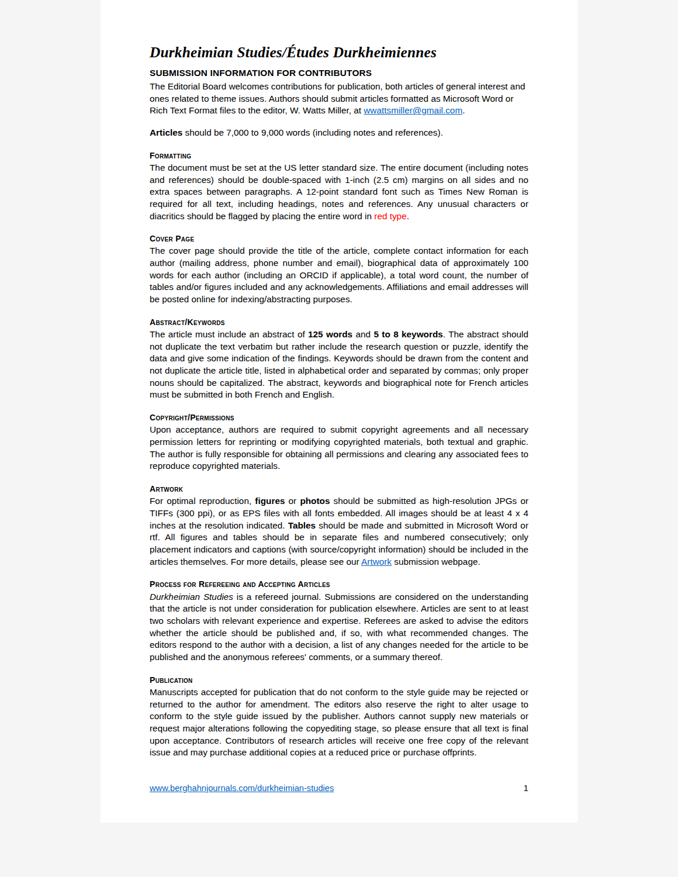Durkheimian Studies/Études Durkheimiennes
SUBMISSION INFORMATION FOR CONTRIBUTORS
The Editorial Board welcomes contributions for publication, both articles of general interest and ones related to theme issues. Authors should submit articles formatted as Microsoft Word or Rich Text Format files to the editor, W. Watts Miller, at wwattsmiller@gmail.com.
Articles should be 7,000 to 9,000 words (including notes and references).
Formatting
The document must be set at the US letter standard size. The entire document (including notes and references) should be double-spaced with 1-inch (2.5 cm) margins on all sides and no extra spaces between paragraphs. A 12-point standard font such as Times New Roman is required for all text, including headings, notes and references. Any unusual characters or diacritics should be flagged by placing the entire word in red type.
Cover Page
The cover page should provide the title of the article, complete contact information for each author (mailing address, phone number and email), biographical data of approximately 100 words for each author (including an ORCID if applicable), a total word count, the number of tables and/or figures included and any acknowledgements. Affiliations and email addresses will be posted online for indexing/abstracting purposes.
Abstract/Keywords
The article must include an abstract of 125 words and 5 to 8 keywords. The abstract should not duplicate the text verbatim but rather include the research question or puzzle, identify the data and give some indication of the findings. Keywords should be drawn from the content and not duplicate the article title, listed in alphabetical order and separated by commas; only proper nouns should be capitalized. The abstract, keywords and biographical note for French articles must be submitted in both French and English.
Copyright/Permissions
Upon acceptance, authors are required to submit copyright agreements and all necessary permission letters for reprinting or modifying copyrighted materials, both textual and graphic. The author is fully responsible for obtaining all permissions and clearing any associated fees to reproduce copyrighted materials.
Artwork
For optimal reproduction, figures or photos should be submitted as high-resolution JPGs or TIFFs (300 ppi), or as EPS files with all fonts embedded. All images should be at least 4 x 4 inches at the resolution indicated. Tables should be made and submitted in Microsoft Word or rtf. All figures and tables should be in separate files and numbered consecutively; only placement indicators and captions (with source/copyright information) should be included in the articles themselves. For more details, please see our Artwork submission webpage.
Process for Refereeing and Accepting Articles
Durkheimian Studies is a refereed journal. Submissions are considered on the understanding that the article is not under consideration for publication elsewhere. Articles are sent to at least two scholars with relevant experience and expertise. Referees are asked to advise the editors whether the article should be published and, if so, with what recommended changes. The editors respond to the author with a decision, a list of any changes needed for the article to be published and the anonymous referees' comments, or a summary thereof.
Publication
Manuscripts accepted for publication that do not conform to the style guide may be rejected or returned to the author for amendment. The editors also reserve the right to alter usage to conform to the style guide issued by the publisher. Authors cannot supply new materials or request major alterations following the copyediting stage, so please ensure that all text is final upon acceptance. Contributors of research articles will receive one free copy of the relevant issue and may purchase additional copies at a reduced price or purchase offprints.
www.berghahnjournals.com/durkheimian-studies 1